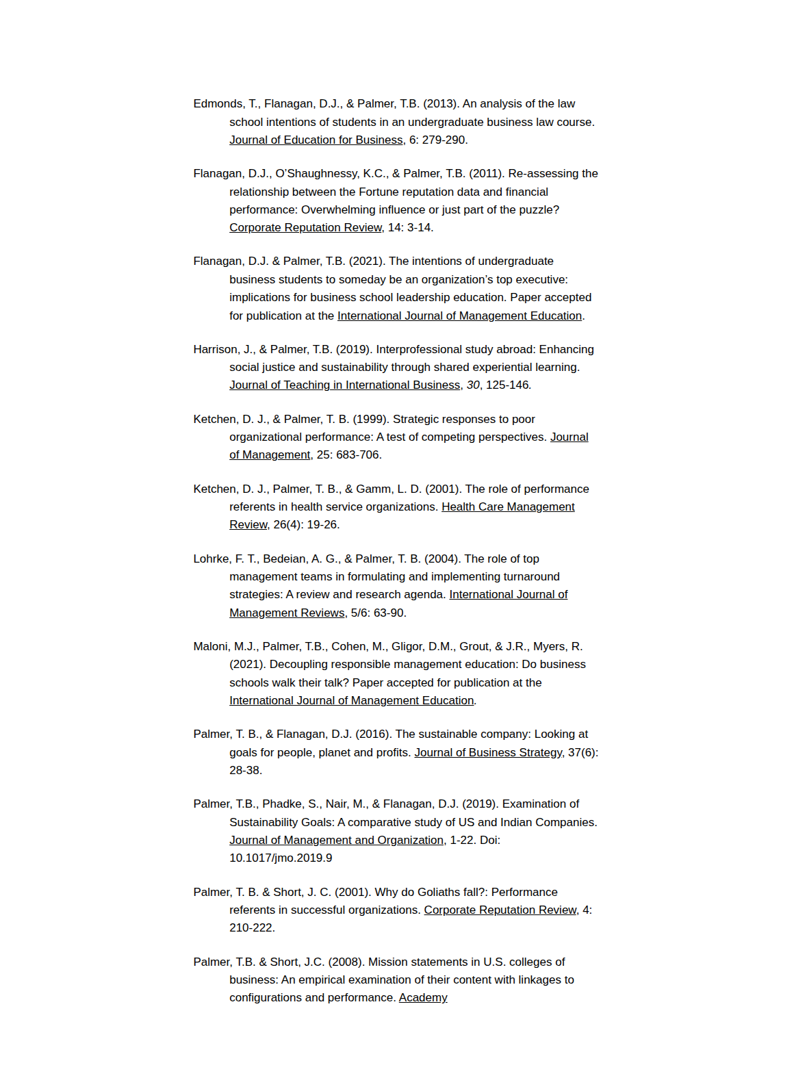Edmonds, T., Flanagan, D.J., & Palmer, T.B. (2013). An analysis of the law school intentions of students in an undergraduate business law course. Journal of Education for Business, 6: 279-290.
Flanagan, D.J., O’Shaughnessy, K.C., & Palmer, T.B. (2011). Re-assessing the relationship between the Fortune reputation data and financial performance: Overwhelming influence or just part of the puzzle? Corporate Reputation Review, 14: 3-14.
Flanagan, D.J. & Palmer, T.B. (2021). The intentions of undergraduate business students to someday be an organization’s top executive: implications for business school leadership education. Paper accepted for publication at the International Journal of Management Education.
Harrison, J., & Palmer, T.B. (2019). Interprofessional study abroad: Enhancing social justice and sustainability through shared experiential learning. Journal of Teaching in International Business, 30, 125-146.
Ketchen, D. J., & Palmer, T. B. (1999). Strategic responses to poor organizational performance: A test of competing perspectives. Journal of Management, 25: 683-706.
Ketchen, D. J., Palmer, T. B., & Gamm, L. D. (2001). The role of performance referents in health service organizations. Health Care Management Review, 26(4): 19-26.
Lohrke, F. T., Bedeian, A. G., & Palmer, T. B. (2004). The role of top management teams in formulating and implementing turnaround strategies: A review and research agenda. International Journal of Management Reviews, 5/6: 63-90.
Maloni, M.J., Palmer, T.B., Cohen, M., Gligor, D.M., Grout, & J.R., Myers, R. (2021). Decoupling responsible management education: Do business schools walk their talk? Paper accepted for publication at the International Journal of Management Education.
Palmer, T. B., & Flanagan, D.J. (2016). The sustainable company: Looking at goals for people, planet and profits. Journal of Business Strategy, 37(6): 28-38.
Palmer, T.B., Phadke, S., Nair, M., & Flanagan, D.J. (2019). Examination of Sustainability Goals: A comparative study of US and Indian Companies. Journal of Management and Organization, 1-22. Doi: 10.1017/jmo.2019.9
Palmer, T. B. & Short, J. C. (2001). Why do Goliaths fall?: Performance referents in successful organizations. Corporate Reputation Review, 4: 210-222.
Palmer, T.B. & Short, J.C. (2008). Mission statements in U.S. colleges of business: An empirical examination of their content with linkages to configurations and performance. Academy